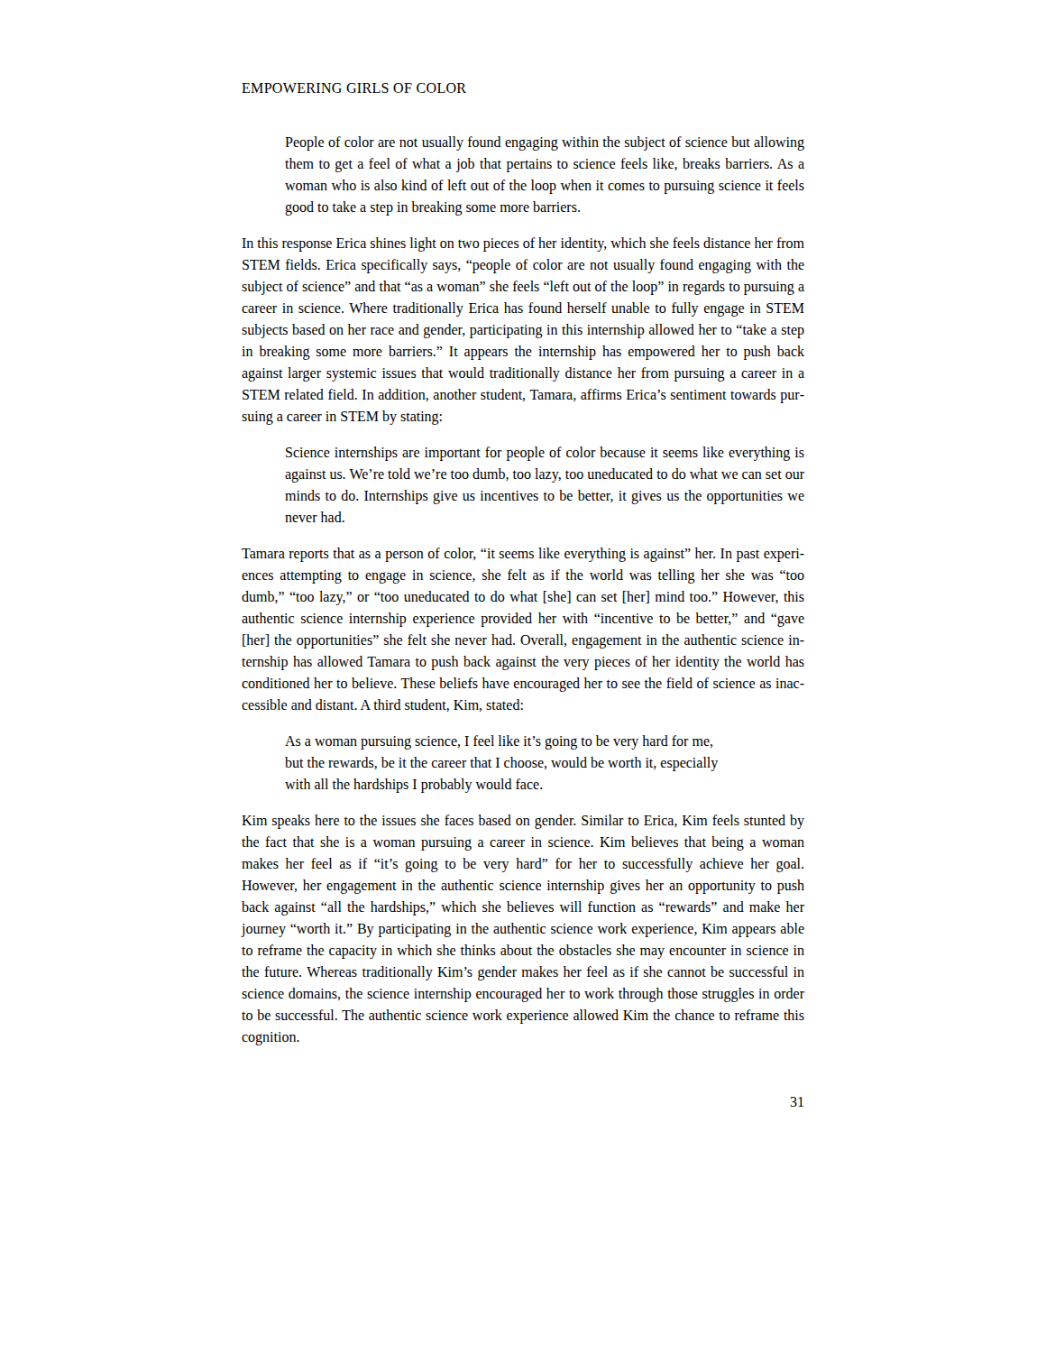EMPOWERING GIRLS OF COLOR
People of color are not usually found engaging within the subject of science but allowing them to get a feel of what a job that pertains to science feels like, breaks barriers. As a woman who is also kind of left out of the loop when it comes to pursuing science it feels good to take a step in breaking some more barriers.
In this response Erica shines light on two pieces of her identity, which she feels distance her from STEM fields. Erica specifically says, “people of color are not usually found engaging with the subject of science” and that “as a woman” she feels “left out of the loop” in regards to pursuing a career in science. Where traditionally Erica has found herself unable to fully engage in STEM subjects based on her race and gender, participating in this internship allowed her to “take a step in breaking some more barriers.” It appears the internship has empowered her to push back against larger systemic issues that would traditionally distance her from pursuing a career in a STEM related field. In addition, another student, Tamara, affirms Erica’s sentiment towards pursuing a career in STEM by stating:
Science internships are important for people of color because it seems like everything is against us. We’re told we’re too dumb, too lazy, too uneducated to do what we can set our minds to do. Internships give us incentives to be better, it gives us the opportunities we never had.
Tamara reports that as a person of color, “it seems like everything is against” her. In past experiences attempting to engage in science, she felt as if the world was telling her she was “too dumb,” “too lazy,” or “too uneducated to do what [she] can set [her] mind too.” However, this authentic science internship experience provided her with “incentive to be better,” and “gave [her] the opportunities” she felt she never had. Overall, engagement in the authentic science internship has allowed Tamara to push back against the very pieces of her identity the world has conditioned her to believe. These beliefs have encouraged her to see the field of science as inaccessible and distant. A third student, Kim, stated:
As a woman pursuing science, I feel like it’s going to be very hard for me,
but the rewards, be it the career that I choose, would be worth it, especially
with all the hardships I probably would face.
Kim speaks here to the issues she faces based on gender. Similar to Erica, Kim feels stunted by the fact that she is a woman pursuing a career in science. Kim believes that being a woman makes her feel as if “it’s going to be very hard” for her to successfully achieve her goal. However, her engagement in the authentic science internship gives her an opportunity to push back against “all the hardships,” which she believes will function as “rewards” and make her journey “worth it.” By participating in the authentic science work experience, Kim appears able to reframe the capacity in which she thinks about the obstacles she may encounter in science in the future. Whereas traditionally Kim’s gender makes her feel as if she cannot be successful in science domains, the science internship encouraged her to work through those struggles in order to be successful. The authentic science work experience allowed Kim the chance to reframe this cognition.
31